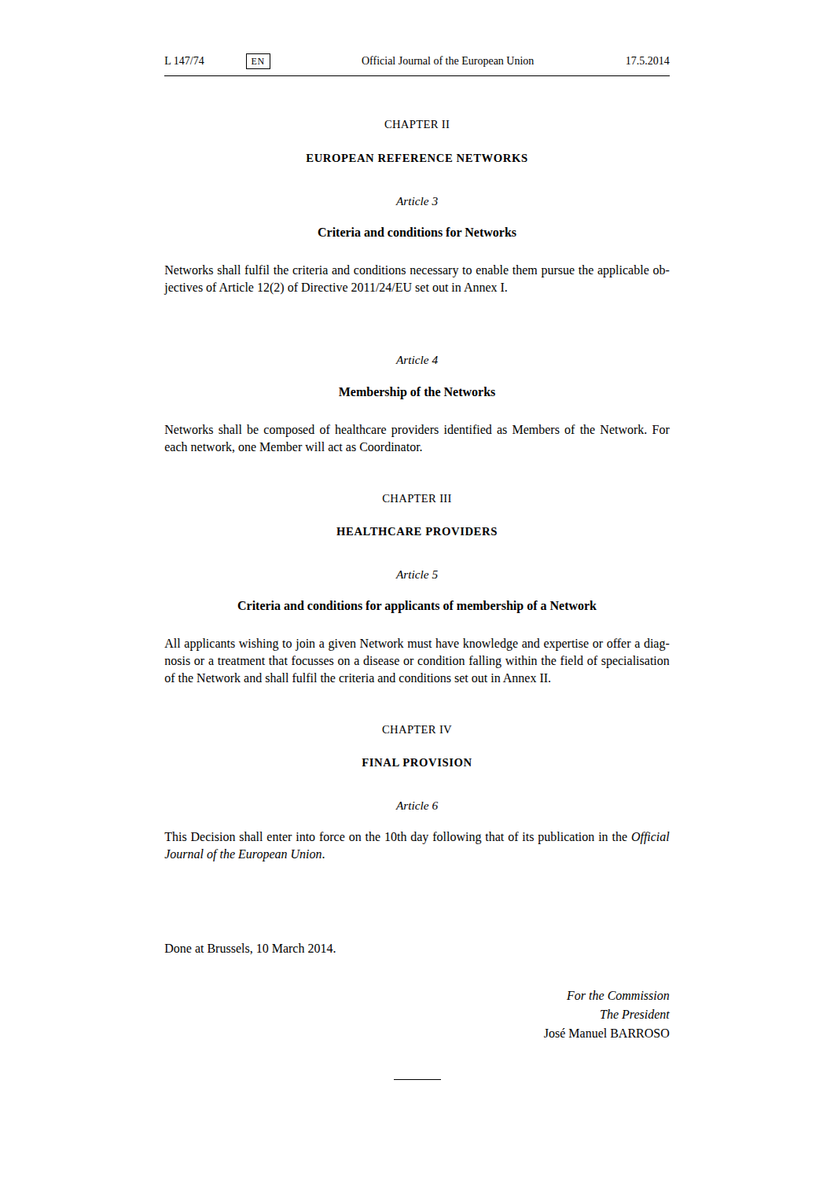L 147/74
EN
Official Journal of the European Union
17.5.2014
CHAPTER II
EUROPEAN REFERENCE NETWORKS
Article 3
Criteria and conditions for Networks
Networks shall fulfil the criteria and conditions necessary to enable them pursue the applicable objectives of Article 12(2) of Directive 2011/24/EU set out in Annex I.
Article 4
Membership of the Networks
Networks shall be composed of healthcare providers identified as Members of the Network. For each network, one Member will act as Coordinator.
CHAPTER III
HEALTHCARE PROVIDERS
Article 5
Criteria and conditions for applicants of membership of a Network
All applicants wishing to join a given Network must have knowledge and expertise or offer a diagnosis or a treatment that focusses on a disease or condition falling within the field of specialisation of the Network and shall fulfil the criteria and conditions set out in Annex II.
CHAPTER IV
FINAL PROVISION
Article 6
This Decision shall enter into force on the 10th day following that of its publication in the Official Journal of the European Union.
Done at Brussels, 10 March 2014.
For the Commission
The President
José Manuel BARROSO